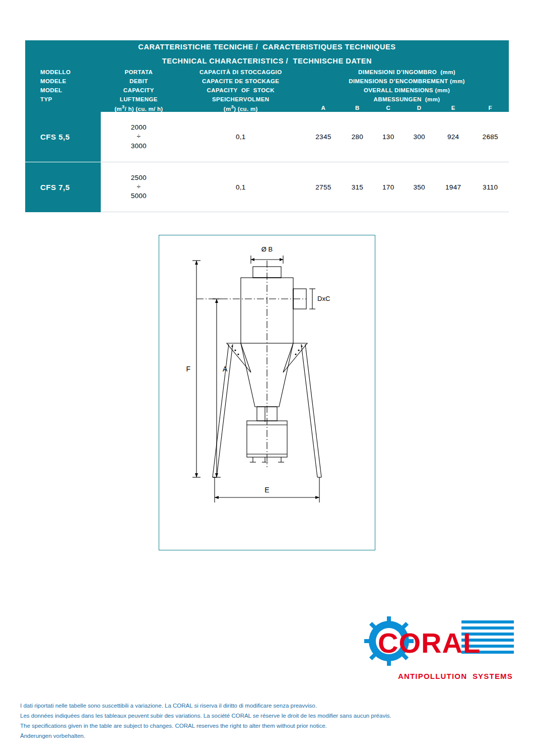| CARATTERISTICHE TECNICHE / CARACTERISTIQUES TECHNIQUES TECHNICAL CHARACTERISTICS / TECHNISCHE DATEN |
| --- |
| MODELLO MODELE MODEL TYP | PORTATA DEBIT CAPACITY LUFTMENGE | CAPACITÀ DI STOCCAGGIO CAPACITE DE STOCKAGE CAPACITY OF STOCK SPEICHERVOLMEN | DIMENSIONI D’INGOMBRO (mm) DIMENSIONS D’ENCOMBREMENT (mm) OVERALL DIMENSIONS (mm) ABMESSUNGEN (mm) |
| | (m 3 / h) (cu. m/ h) | (m 3 ) (cu. m) | A | B | C | D | E | F |
| CFS 5,5 | 2000 ÷ 3000 | 0,1 | 2345 | 280 | 130 | 300 | 924 | 2685 |
| CFS 7,5 | 2500 ÷ 5000 | 0,1 | 2755 | 315 | 170 | 350 | 1947 | 3110 |
Ø B DxC F A E
CORAL
ANTIPOLLUTION SYSTEMS
I dati riportati nelle tabelle sono suscettibili a variazione. La CORAL si riserva il diritto di modificare senza preavviso.
Les données indiquées dans les tableaux peuvent subir des variations. La société CORAL se réserve le droit de les modifier sans aucun préavis.
The specifications given in the table are subject to changes. CORAL reserves the right to alter them without prior notice.
Änderungen vorbehalten.